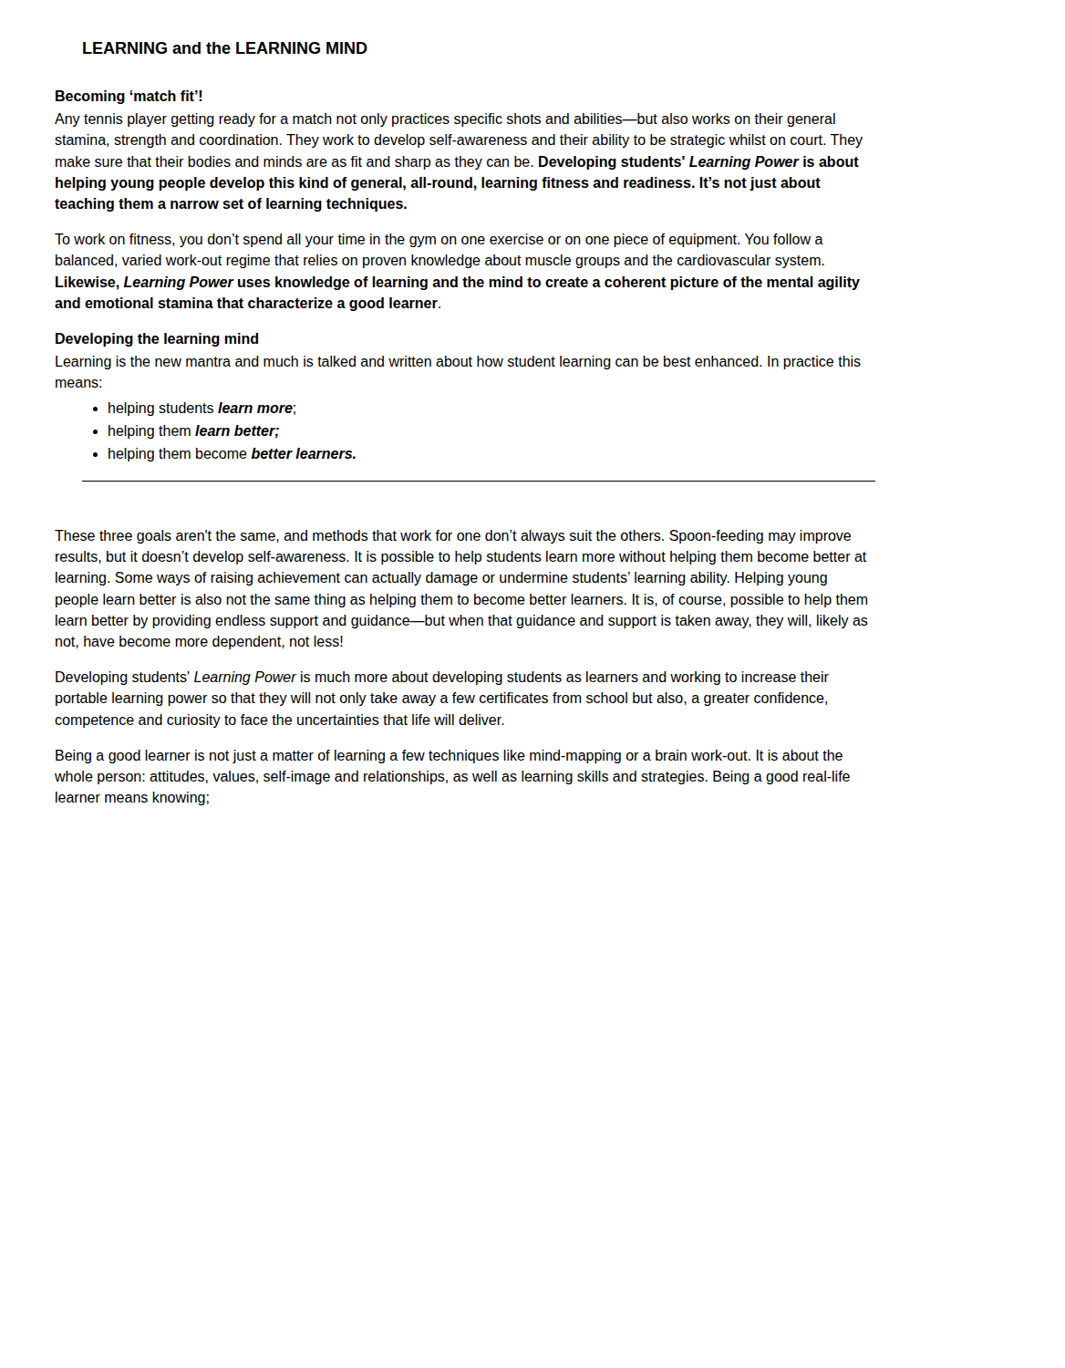LEARNING and the LEARNING MIND
Becoming ‘match fit’!
Any tennis player getting ready for a match not only practices specific shots and abilities—but also works on their general stamina, strength and coordination. They work to develop self-awareness and their ability to be strategic whilst on court. They make sure that their bodies and minds are as fit and sharp as they can be. Developing students' Learning Power is about helping young people develop this kind of general, all-round, learning fitness and readiness. It’s not just about teaching them a narrow set of learning techniques.
To work on fitness, you don’t spend all your time in the gym on one exercise or on one piece of equipment. You follow a balanced, varied work-out regime that relies on proven knowledge about muscle groups and the cardiovascular system. Likewise, Learning Power uses knowledge of learning and the mind to create a coherent picture of the mental agility and emotional stamina that characterize a good learner.
Developing the learning mind
Learning is the new mantra and much is talked and written about how student learning can be best enhanced. In practice this means:
helping students learn more;
helping them learn better;
helping them become better learners.
These three goals aren't the same, and methods that work for one don’t always suit the others. Spoon-feeding may improve results, but it doesn’t develop self-awareness. It is possible to help students learn more without helping them become better at learning. Some ways of raising achievement can actually damage or undermine students’ learning ability. Helping young people learn better is also not the same thing as helping them to become better learners. It is, of course, possible to help them learn better by providing endless support and guidance—but when that guidance and support is taken away, they will, likely as not, have become more dependent, not less!
Developing students' Learning Power is much more about developing students as learners and working to increase their portable learning power so that they will not only take away a few certificates from school but also, a greater confidence, competence and curiosity to face the uncertainties that life will deliver.
Being a good learner is not just a matter of learning a few techniques like mind-mapping or a brain work-out. It is about the whole person: attitudes, values, self-image and relationships, as well as learning skills and strategies. Being a good real-life learner means knowing;